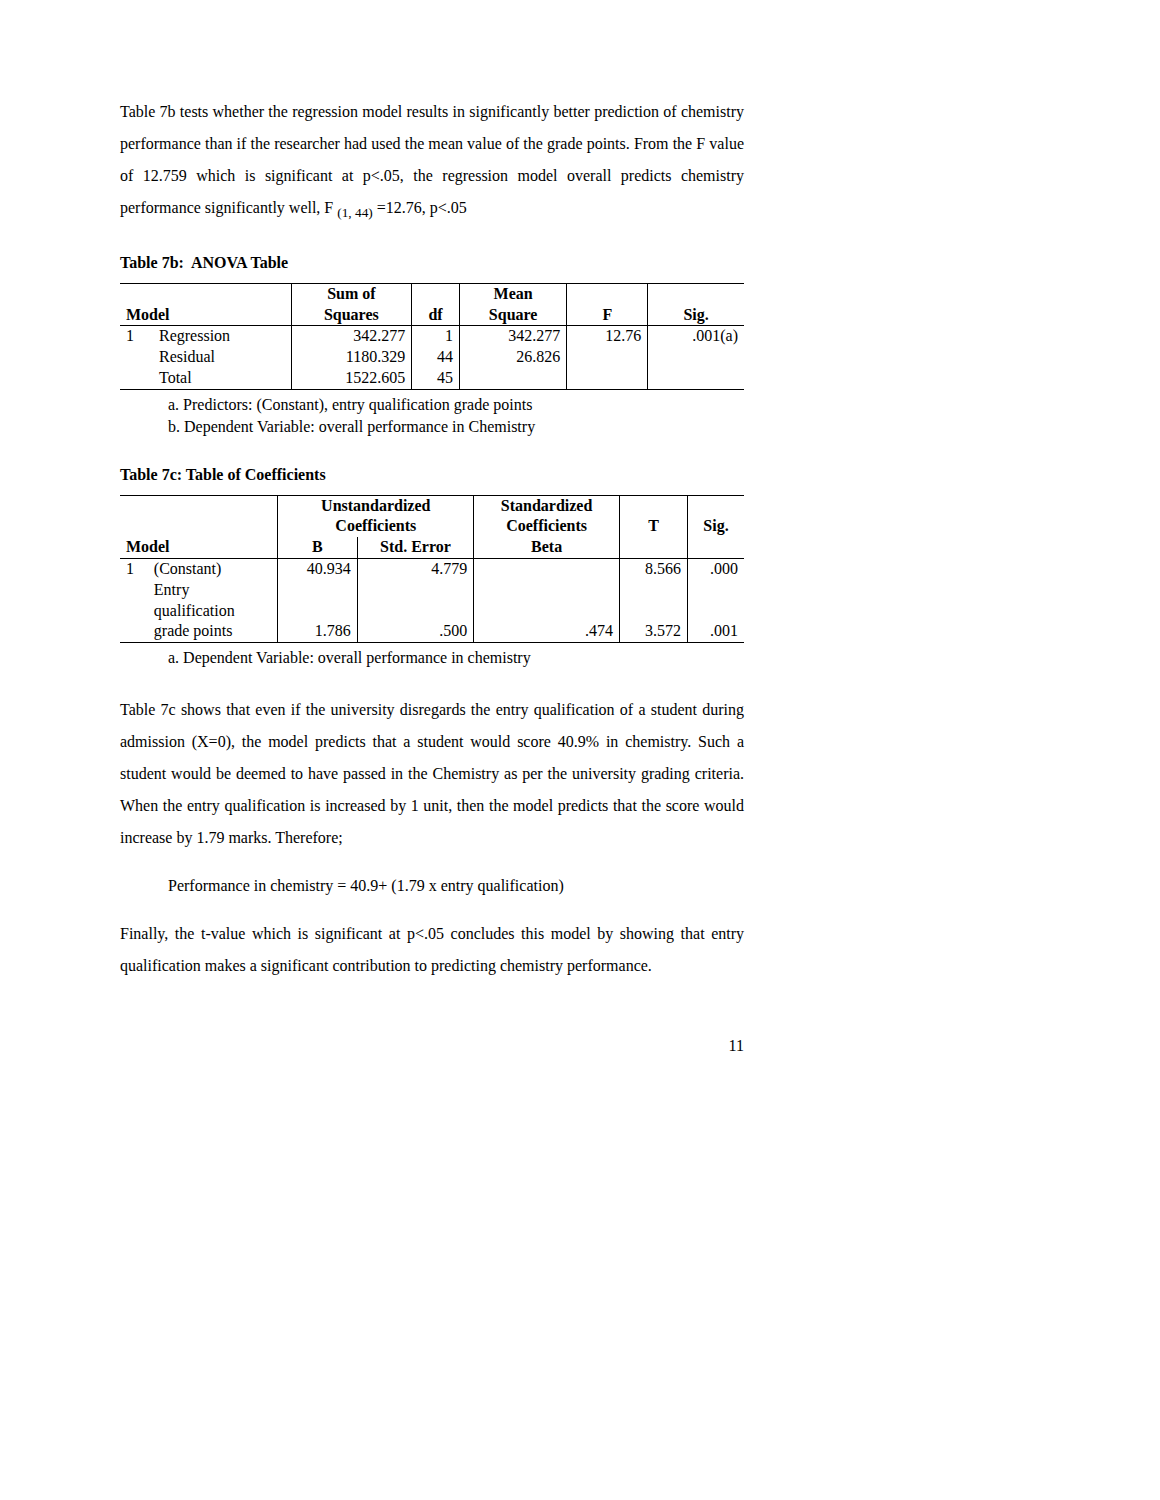Table 7b tests whether the regression model results in significantly better prediction of chemistry performance than if the researcher had used the mean value of the grade points. From the F value of 12.759 which is significant at p<.05, the regression model overall predicts chemistry performance significantly well, F (1, 44) =12.76, p<.05
Table 7b: ANOVA Table
| Model | Sum of Squares | df | Mean Square | F | Sig. |
| --- | --- | --- | --- | --- | --- |
| 1 | Regression | 342.277 | 1 | 342.277 | 12.76 | .001(a) |
| | Residual | 1180.329 | 44 | 26.826 | | |
| | Total | 1522.605 | 45 | | | |
a. Predictors: (Constant), entry qualification grade points
b. Dependent Variable: overall performance in Chemistry
Table 7c: Table of Coefficients
| | Unstandardized Coefficients | Standardized Coefficients | T | Sig. |
| --- | --- | --- | --- | --- |
| Model | B | Std. Error | Beta | | |
| 1 | (Constant) | 40.934 | 4.779 | | 8.566 | .000 |
| | Entry qualification grade points | 1.786 | .500 | .474 | 3.572 | .001 |
a. Dependent Variable: overall performance in chemistry
Table 7c shows that even if the university disregards the entry qualification of a student during admission (X=0), the model predicts that a student would score 40.9% in chemistry. Such a student would be deemed to have passed in the Chemistry as per the university grading criteria. When the entry qualification is increased by 1 unit, then the model predicts that the score would increase by 1.79 marks. Therefore;
Performance in chemistry = 40.9+ (1.79 x entry qualification)
Finally, the t-value which is significant at p<.05 concludes this model by showing that entry qualification makes a significant contribution to predicting chemistry performance.
11